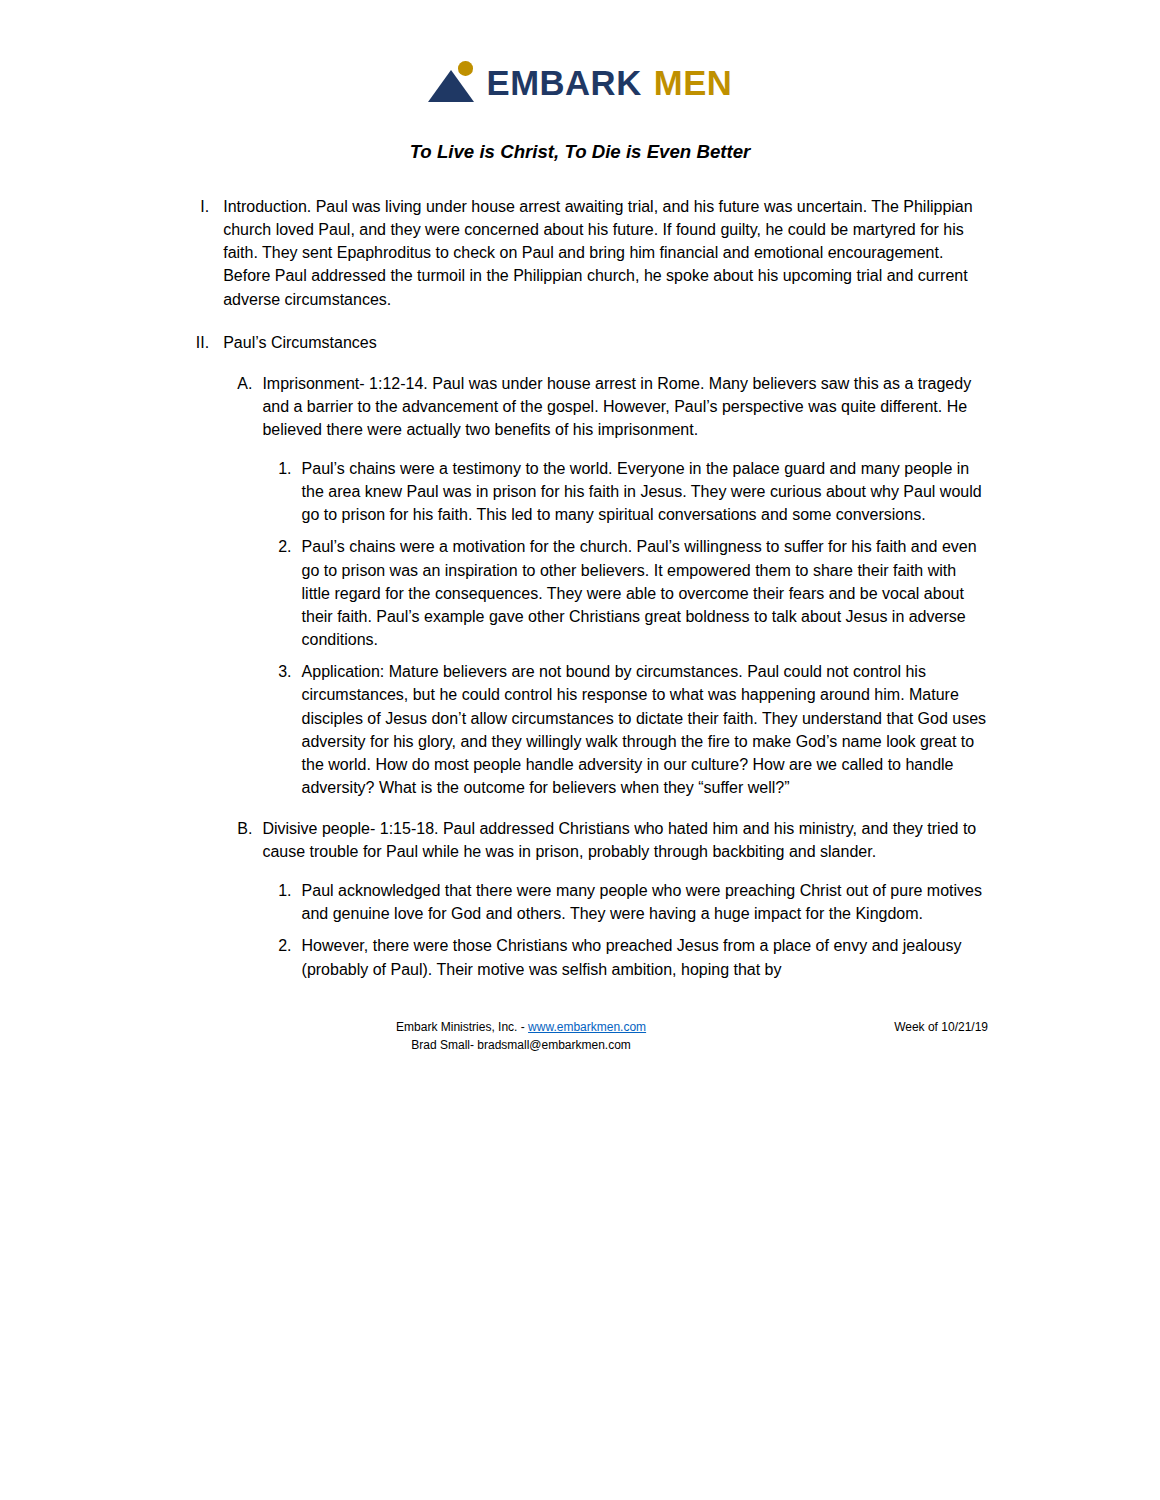EMBARK MEN
To Live is Christ, To Die is Even Better
Introduction. Paul was living under house arrest awaiting trial, and his future was uncertain. The Philippian church loved Paul, and they were concerned about his future. If found guilty, he could be martyred for his faith. They sent Epaphroditus to check on Paul and bring him financial and emotional encouragement. Before Paul addressed the turmoil in the Philippian church, he spoke about his upcoming trial and current adverse circumstances.
Paul’s Circumstances
Imprisonment- 1:12-14. Paul was under house arrest in Rome. Many believers saw this as a tragedy and a barrier to the advancement of the gospel. However, Paul’s perspective was quite different. He believed there were actually two benefits of his imprisonment.
Paul’s chains were a testimony to the world. Everyone in the palace guard and many people in the area knew Paul was in prison for his faith in Jesus. They were curious about why Paul would go to prison for his faith. This led to many spiritual conversations and some conversions.
Paul’s chains were a motivation for the church. Paul’s willingness to suffer for his faith and even go to prison was an inspiration to other believers. It empowered them to share their faith with little regard for the consequences. They were able to overcome their fears and be vocal about their faith. Paul’s example gave other Christians great boldness to talk about Jesus in adverse conditions.
Application: Mature believers are not bound by circumstances. Paul could not control his circumstances, but he could control his response to what was happening around him. Mature disciples of Jesus don’t allow circumstances to dictate their faith. They understand that God uses adversity for his glory, and they willingly walk through the fire to make God’s name look great to the world. How do most people handle adversity in our culture? How are we called to handle adversity? What is the outcome for believers when they “suffer well?”
Divisive people- 1:15-18. Paul addressed Christians who hated him and his ministry, and they tried to cause trouble for Paul while he was in prison, probably through backbiting and slander.
Paul acknowledged that there were many people who were preaching Christ out of pure motives and genuine love for God and others. They were having a huge impact for the Kingdom.
However, there were those Christians who preached Jesus from a place of envy and jealousy (probably of Paul). Their motive was selfish ambition, hoping that by
Embark Ministries, Inc. - www.embarkmen.com
Brad Small- bradsmall@embarkmen.com
Week of 10/21/19